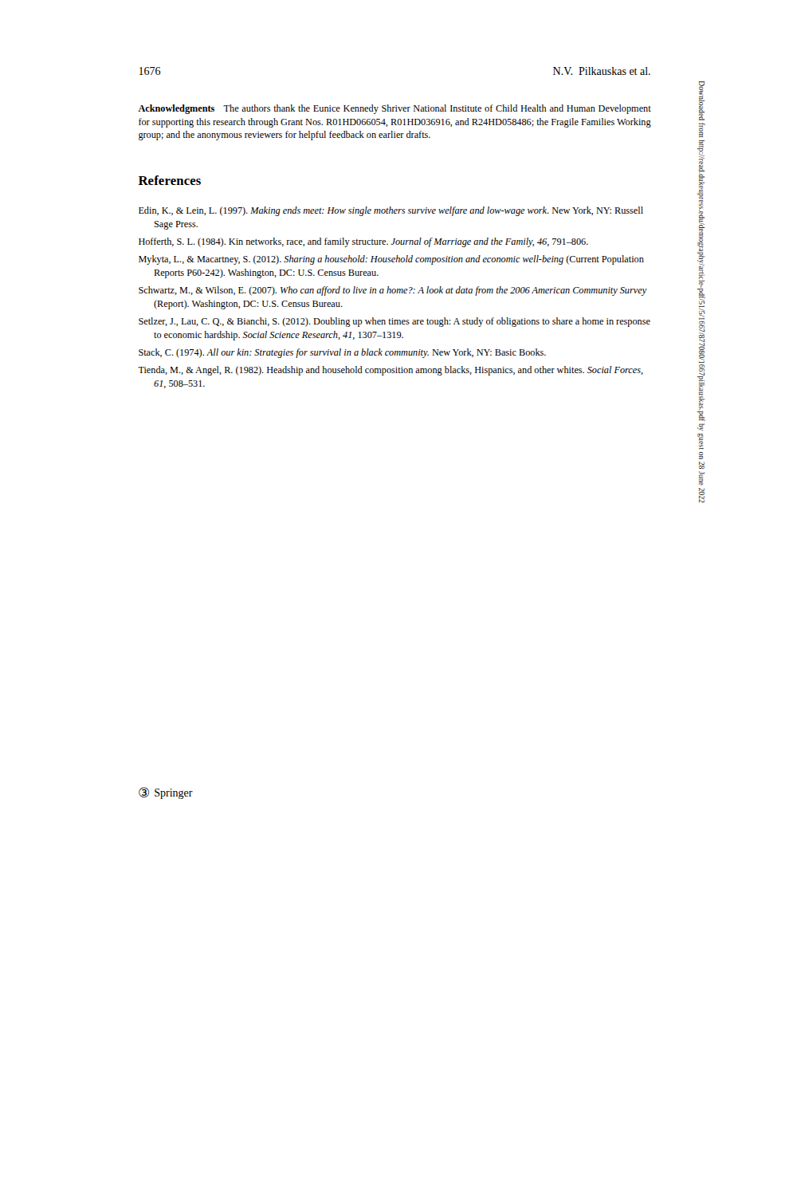1676 N.V. Pilkauskas et al.
Acknowledgments The authors thank the Eunice Kennedy Shriver National Institute of Child Health and Human Development for supporting this research through Grant Nos. R01HD066054, R01HD036916, and R24HD058486; the Fragile Families Working group; and the anonymous reviewers for helpful feedback on earlier drafts.
References
Edin, K., & Lein, L. (1997). Making ends meet: How single mothers survive welfare and low-wage work. New York, NY: Russell Sage Press.
Hofferth, S. L. (1984). Kin networks, race, and family structure. Journal of Marriage and the Family, 46, 791–806.
Mykyta, L., & Macartney, S. (2012). Sharing a household: Household composition and economic well-being (Current Population Reports P60-242). Washington, DC: U.S. Census Bureau.
Schwartz, M., & Wilson, E. (2007). Who can afford to live in a home?: A look at data from the 2006 American Community Survey (Report). Washington, DC: U.S. Census Bureau.
Setlzer, J., Lau, C. Q., & Bianchi, S. (2012). Doubling up when times are tough: A study of obligations to share a home in response to economic hardship. Social Science Research, 41, 1307–1319.
Stack, C. (1974). All our kin: Strategies for survival in a black community. New York, NY: Basic Books.
Tienda, M., & Angel, R. (1982). Headship and household composition among blacks, Hispanics, and other whites. Social Forces, 61, 508–531.
Downloaded from http://read.dukeupress.edu/demography/article-pdf/51/5/1667/877080/1667pilkauskas.pdf by guest on 28 June 2022
③ Springer